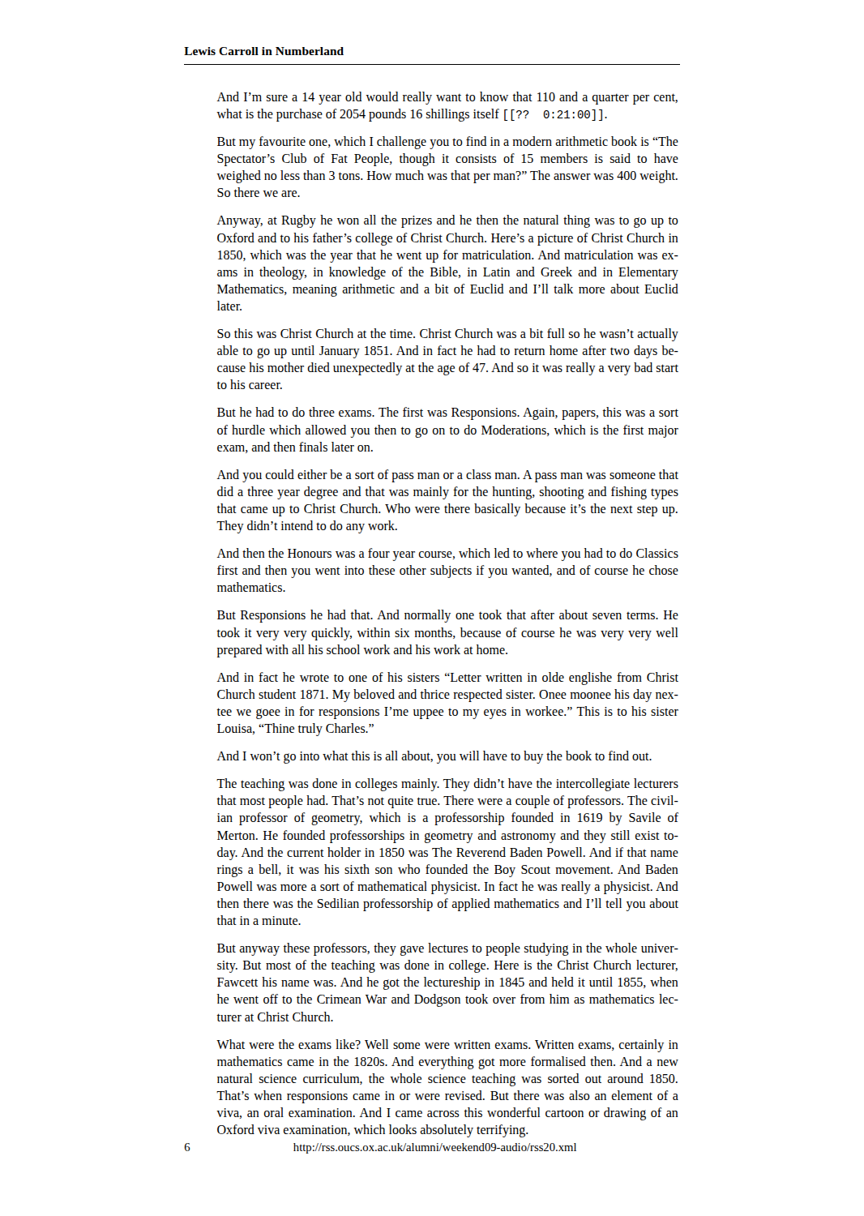Lewis Carroll in Numberland
And I’m sure a 14 year old would really want to know that 110 and a quarter per cent, what is the purchase of 2054 pounds 16 shillings itself [[?? 0:21:00]].
But my favourite one, which I challenge you to find in a modern arithmetic book is “The Spectator’s Club of Fat People, though it consists of 15 members is said to have weighed no less than 3 tons. How much was that per man?” The answer was 400 weight. So there we are.
Anyway, at Rugby he won all the prizes and he then the natural thing was to go up to Oxford and to his father’s college of Christ Church. Here’s a picture of Christ Church in 1850, which was the year that he went up for matriculation. And matriculation was exams in theology, in knowledge of the Bible, in Latin and Greek and in Elementary Mathematics, meaning arithmetic and a bit of Euclid and I’ll talk more about Euclid later.
So this was Christ Church at the time. Christ Church was a bit full so he wasn’t actually able to go up until January 1851. And in fact he had to return home after two days because his mother died unexpectedly at the age of 47. And so it was really a very bad start to his career.
But he had to do three exams. The first was Responsions. Again, papers, this was a sort of hurdle which allowed you then to go on to do Moderations, which is the first major exam, and then finals later on.
And you could either be a sort of pass man or a class man. A pass man was someone that did a three year degree and that was mainly for the hunting, shooting and fishing types that came up to Christ Church. Who were there basically because it’s the next step up. They didn’t intend to do any work.
And then the Honours was a four year course, which led to where you had to do Classics first and then you went into these other subjects if you wanted, and of course he chose mathematics.
But Responsions he had that. And normally one took that after about seven terms. He took it very very quickly, within six months, because of course he was very very well prepared with all his school work and his work at home.
And in fact he wrote to one of his sisters “Letter written in olde englishe from Christ Church student 1871. My beloved and thrice respected sister. Onee moonee his day nextee we goee in for responsions I’me uppee to my eyes in workee.” This is to his sister Louisa, “Thine truly Charles.”
And I won’t go into what this is all about, you will have to buy the book to find out.
The teaching was done in colleges mainly. They didn’t have the intercollegiate lecturers that most people had. That’s not quite true. There were a couple of professors. The civilian professor of geometry, which is a professorship founded in 1619 by Savile of Merton. He founded professorships in geometry and astronomy and they still exist today. And the current holder in 1850 was The Reverend Baden Powell. And if that name rings a bell, it was his sixth son who founded the Boy Scout movement. And Baden Powell was more a sort of mathematical physicist. In fact he was really a physicist. And then there was the Sedilian professorship of applied mathematics and I’ll tell you about that in a minute.
But anyway these professors, they gave lectures to people studying in the whole university. But most of the teaching was done in college. Here is the Christ Church lecturer, Fawcett his name was. And he got the lectureship in 1845 and held it until 1855, when he went off to the Crimean War and Dodgson took over from him as mathematics lecturer at Christ Church.
What were the exams like? Well some were written exams. Written exams, certainly in mathematics came in the 1820s. And everything got more formalised then. And a new natural science curriculum, the whole science teaching was sorted out around 1850. That’s when responsions came in or were revised. But there was also an element of a viva, an oral examination. And I came across this wonderful cartoon or drawing of an Oxford viva examination, which looks absolutely terrifying.
6
http://rss.oucs.ox.ac.uk/alumni/weekend09-audio/rss20.xml